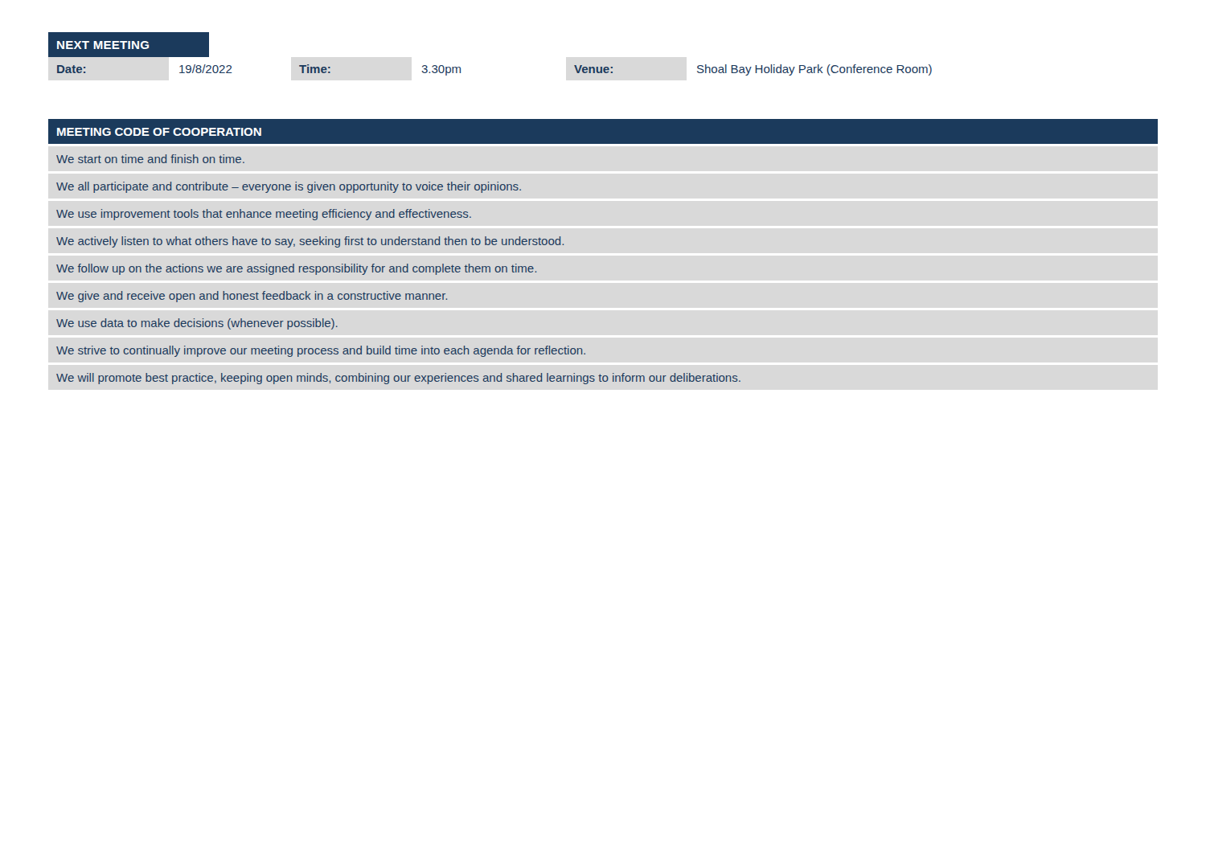NEXT MEETING
| Date: | 19/8/2022 | Time: | 3.30pm | Venue: | Shoal Bay Holiday Park (Conference Room) |
| MEETING CODE OF COOPERATION |
| We start on time and finish on time. |
| We all participate and contribute – everyone is given opportunity to voice their opinions. |
| We use improvement tools that enhance meeting efficiency and effectiveness. |
| We actively listen to what others have to say, seeking first to understand then to be understood. |
| We follow up on the actions we are assigned responsibility for and complete them on time. |
| We give and receive open and honest feedback in a constructive manner. |
| We use data to make decisions (whenever possible). |
| We strive to continually improve our meeting process and build time into each agenda for reflection. |
| We will promote best practice, keeping open minds, combining our experiences and shared learnings to inform our deliberations. |